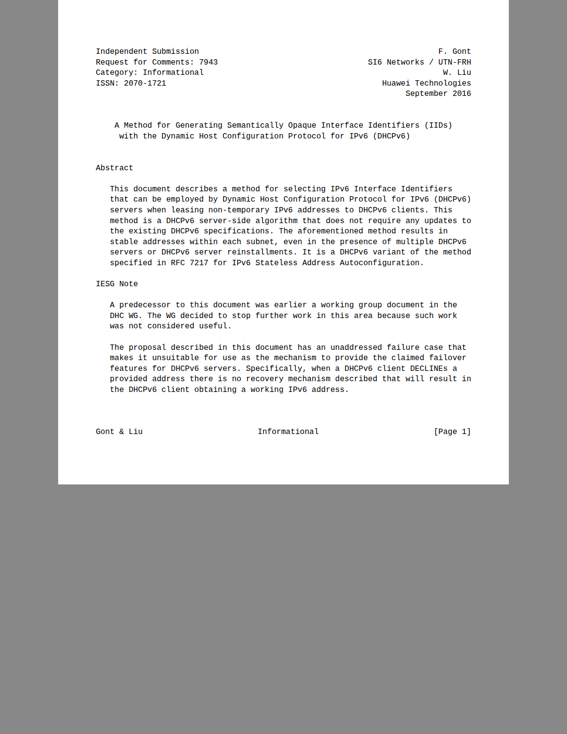| Independent Submission | F. Gont |
| Request for Comments: 7943 | SI6 Networks / UTN-FRH |
| Category: Informational | W. Liu |
| ISSN: 2070-1721 | Huawei Technologies |
| | September 2016 |
A Method for Generating Semantically Opaque Interface Identifiers (IIDs)
with the Dynamic Host Configuration Protocol for IPv6 (DHCPv6)
Abstract
This document describes a method for selecting IPv6 Interface Identifiers that can be employed by Dynamic Host Configuration Protocol for IPv6 (DHCPv6) servers when leasing non-temporary IPv6 addresses to DHCPv6 clients. This method is a DHCPv6 server-side algorithm that does not require any updates to the existing DHCPv6 specifications. The aforementioned method results in stable addresses within each subnet, even in the presence of multiple DHCPv6 servers or DHCPv6 server reinstallments. It is a DHCPv6 variant of the method specified in RFC 7217 for IPv6 Stateless Address Autoconfiguration.
IESG Note
A predecessor to this document was earlier a working group document in the DHC WG. The WG decided to stop further work in this area because such work was not considered useful.
The proposal described in this document has an unaddressed failure case that makes it unsuitable for use as the mechanism to provide the claimed failover features for DHCPv6 servers. Specifically, when a DHCPv6 client DECLINEs a provided address there is no recovery mechanism described that will result in the DHCPv6 client obtaining a working IPv6 address.
Gont & Liu Informational [Page 1]